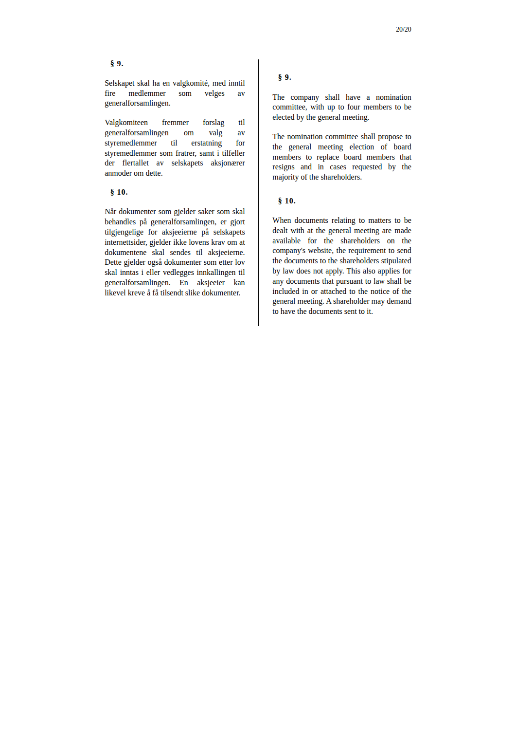20/20
§ 9.
Selskapet skal ha en valgkomité, med inntil fire medlemmer som velges av generalforsamlingen.
Valgkomiteen fremmer forslag til generalforsamlingen om valg av styremedlemmer til erstatning for styremedlemmer som fratrer, samt i tilfeller der flertallet av selskapets aksjonærer anmoder om dette.
§ 10.
Når dokumenter som gjelder saker som skal behandles på generalforsamlingen, er gjort tilgjengelige for aksjeeierne på selskapets internettsider, gjelder ikke lovens krav om at dokumentene skal sendes til aksjeeierne. Dette gjelder også dokumenter som etter lov skal inntas i eller vedlegges innkallingen til generalforsamlingen. En aksjeeier kan likevel kreve å få tilsendt slike dokumenter.
§ 9.
The company shall have a nomination committee, with up to four members to be elected by the general meeting.
The nomination committee shall propose to the general meeting election of board members to replace board members that resigns and in cases requested by the majority of the shareholders.
§ 10.
When documents relating to matters to be dealt with at the general meeting are made available for the shareholders on the company's website, the requirement to send the documents to the shareholders stipulated by law does not apply. This also applies for any documents that pursuant to law shall be included in or attached to the notice of the general meeting. A shareholder may demand to have the documents sent to it.